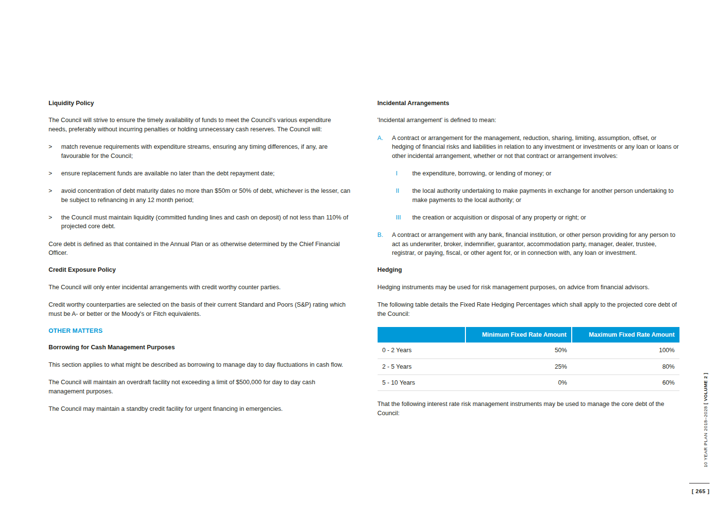Liquidity Policy
The Council will strive to ensure the timely availability of funds to meet the Council's various expenditure needs, preferably without incurring penalties or holding unnecessary cash reserves. The Council will:
match revenue requirements with expenditure streams, ensuring any timing differences, if any, are favourable for the Council;
ensure replacement funds are available no later than the debt repayment date;
avoid concentration of debt maturity dates no more than $50m or 50% of debt, whichever is the lesser, can be subject to refinancing in any 12 month period;
the Council must maintain liquidity (committed funding lines and cash on deposit) of not less than 110% of projected core debt.
Core debt is defined as that contained in the Annual Plan or as otherwise determined by the Chief Financial Officer.
Credit Exposure Policy
The Council will only enter incidental arrangements with credit worthy counter parties.
Credit worthy counterparties are selected on the basis of their current Standard and Poors (S&P) rating which must be A- or better or the Moody's or Fitch equivalents.
OTHER MATTERS
Borrowing for Cash Management Purposes
This section applies to what might be described as borrowing to manage day to day fluctuations in cash flow.
The Council will maintain an overdraft facility not exceeding a limit of $500,000 for day to day cash management purposes.
The Council may maintain a standby credit facility for urgent financing in emergencies.
Incidental Arrangements
'Incidental arrangement' is defined to mean:
A contract or arrangement for the management, reduction, sharing, limiting, assumption, offset, or hedging of financial risks and liabilities in relation to any investment or investments or any loan or loans or other incidental arrangement, whether or not that contract or arrangement involves:
the expenditure, borrowing, or lending of money; or
the local authority undertaking to make payments in exchange for another person undertaking to make payments to the local authority; or
the creation or acquisition or disposal of any property or right; or
A contract or arrangement with any bank, financial institution, or other person providing for any person to act as underwriter, broker, indemnifier, guarantor, accommodation party, manager, dealer, trustee, registrar, or paying, fiscal, or other agent for, or in connection with, any loan or investment.
Hedging
Hedging instruments may be used for risk management purposes, on advice from financial advisors.
The following table details the Fixed Rate Hedging Percentages which shall apply to the projected core debt of the Council:
| | Minimum Fixed Rate Amount | Maximum Fixed Rate Amount |
| --- | --- | --- |
| 0 - 2 Years | 50% | 100% |
| 2 - 5 Years | 25% | 80% |
| 5 - 10 Years | 0% | 60% |
That the following interest rate risk management instruments may be used to manage the core debt of the Council:
10 YEAR PLAN 2018–2028 [ VOLUME 2 ]
[ 265 ]